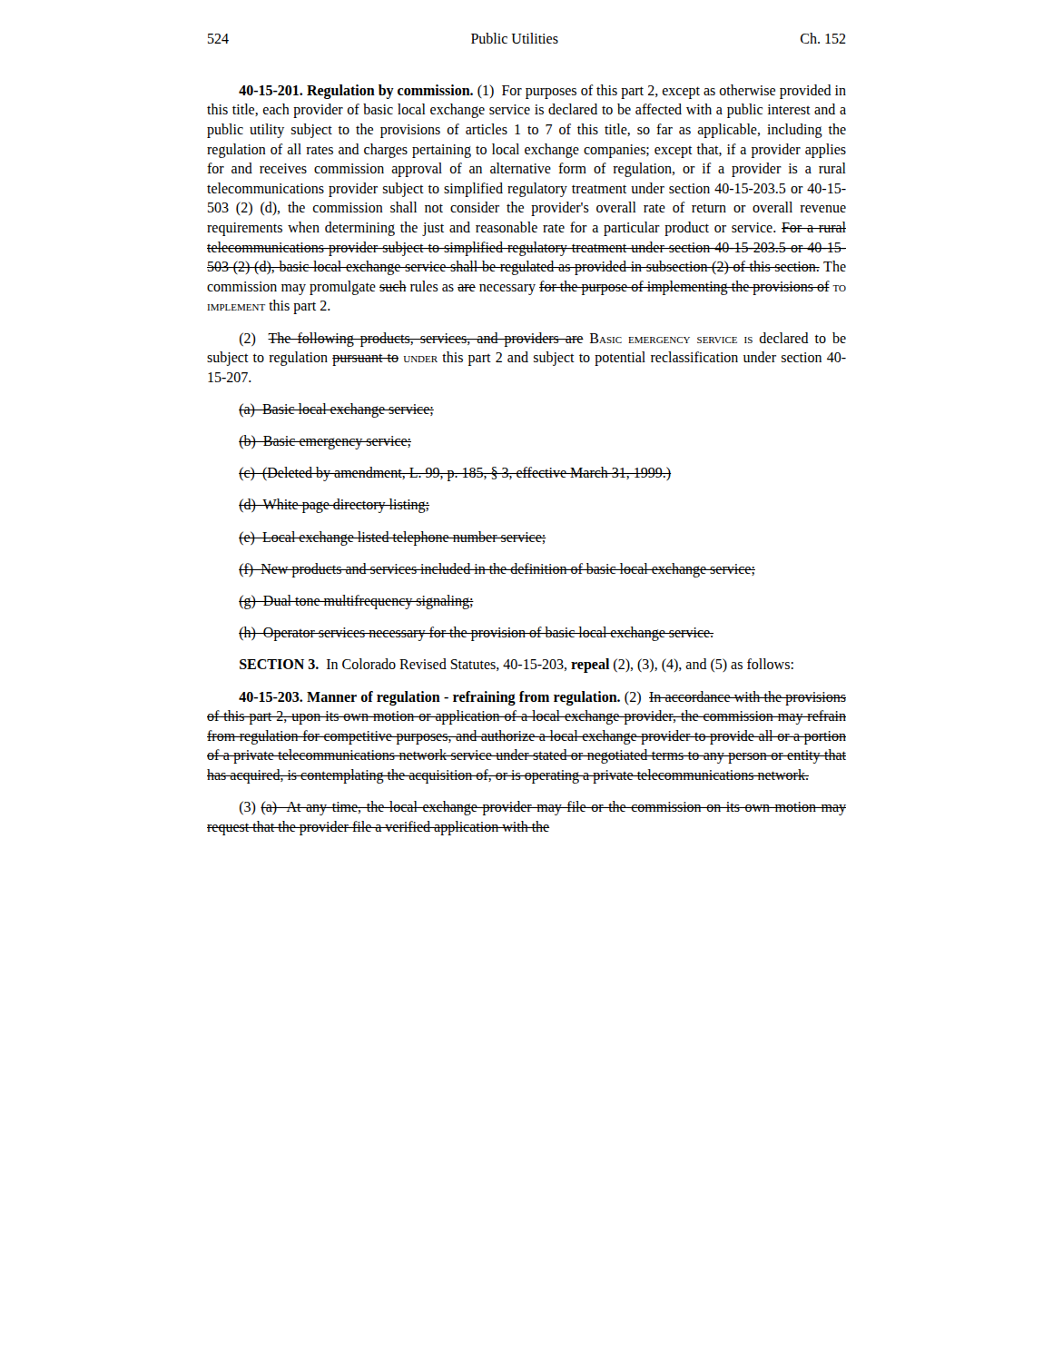524 Public Utilities Ch. 152
40-15-201. Regulation by commission. (1) For purposes of this part 2, except as otherwise provided in this title, each provider of basic local exchange service is declared to be affected with a public interest and a public utility subject to the provisions of articles 1 to 7 of this title, so far as applicable, including the regulation of all rates and charges pertaining to local exchange companies; except that, if a provider applies for and receives commission approval of an alternative form of regulation, or if a provider is a rural telecommunications provider subject to simplified regulatory treatment under section 40-15-203.5 or 40-15-503 (2) (d), the commission shall not consider the provider's overall rate of return or overall revenue requirements when determining the just and reasonable rate for a particular product or service. For a rural telecommunications provider subject to simplified regulatory treatment under section 40-15-203.5 or 40-15-503 (2) (d), basic local exchange service shall be regulated as provided in subsection (2) of this section. The commission may promulgate such rules as are necessary for the purpose of implementing the provisions of to implement this part 2.
(2) The following products, services, and providers are Basic emergency service is declared to be subject to regulation pursuant to under this part 2 and subject to potential reclassification under section 40-15-207.
(a) Basic local exchange service;
(b) Basic emergency service;
(c) (Deleted by amendment, L. 99, p. 185, § 3, effective March 31, 1999.)
(d) White page directory listing;
(e) Local exchange listed telephone number service;
(f) New products and services included in the definition of basic local exchange service;
(g) Dual tone multifrequency signaling;
(h) Operator services necessary for the provision of basic local exchange service.
SECTION 3. In Colorado Revised Statutes, 40-15-203, repeal (2), (3), (4), and (5) as follows:
40-15-203. Manner of regulation - refraining from regulation. (2) In accordance with the provisions of this part 2, upon its own motion or application of a local exchange provider, the commission may refrain from regulation for competitive purposes, and authorize a local exchange provider to provide all or a portion of a private telecommunications network service under stated or negotiated terms to any person or entity that has acquired, is contemplating the acquisition of, or is operating a private telecommunications network.
(3) (a) At any time, the local exchange provider may file or the commission on its own motion may request that the provider file a verified application with the